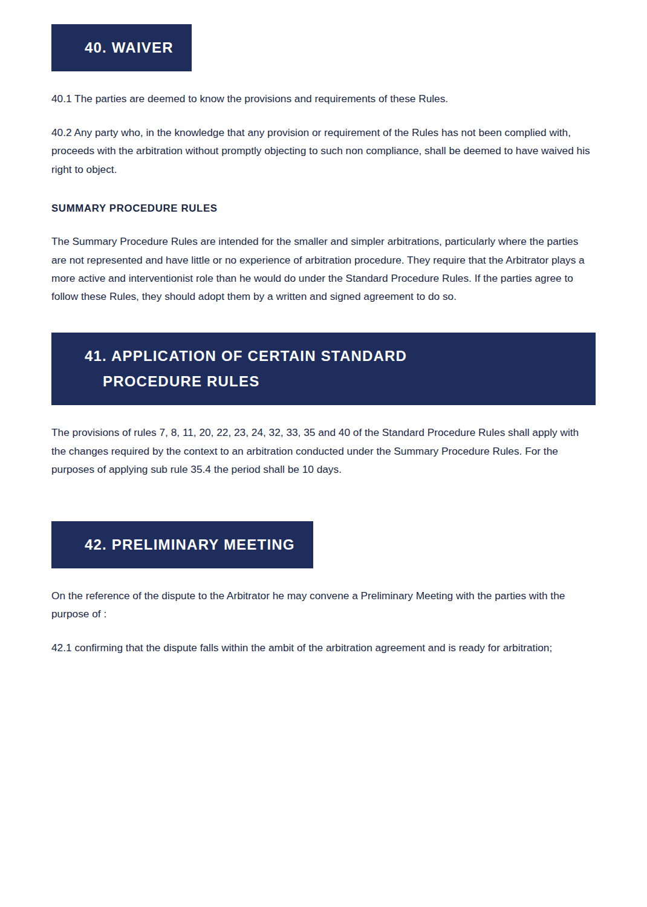40. Waiver
40.1 The parties are deemed to know the provisions and requirements of these Rules.
40.2 Any party who, in the knowledge that any provision or requirement of the Rules has not been complied with, proceeds with the arbitration without promptly objecting to such non compliance, shall be deemed to have waived his right to object.
Summary Procedure Rules
The Summary Procedure Rules are intended for the smaller and simpler arbitrations, particularly where the parties are not represented and have little or no experience of arbitration procedure. They require that the Arbitrator plays a more active and interventionist role than he would do under the Standard Procedure Rules. If the parties agree to follow these Rules, they should adopt them by a written and signed agreement to do so.
41. Application of Certain Standard
Procedure Rules
The provisions of rules 7, 8, 11, 20, 22, 23, 24, 32, 33, 35 and 40 of the Standard Procedure Rules shall apply with the changes required by the context to an arbitration conducted under the Summary Procedure Rules. For the purposes of applying sub rule 35.4 the period shall be 10 days.
42. Preliminary Meeting
On the reference of the dispute to the Arbitrator he may convene a Preliminary Meeting with the parties with the purpose of :
42.1 confirming that the dispute falls within the ambit of the arbitration agreement and is ready for arbitration;